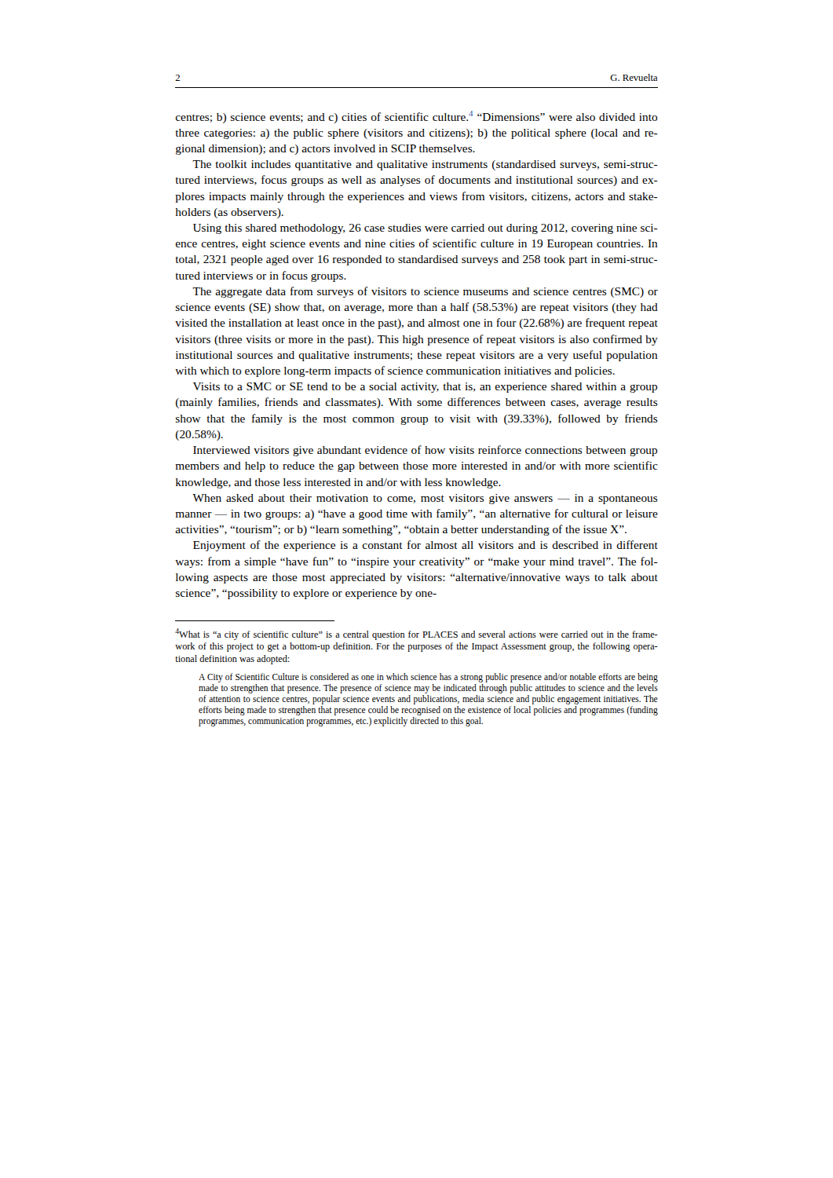2 G. Revuelta
centres; b) science events; and c) cities of scientific culture.4 “Dimensions” were also divided into three categories: a) the public sphere (visitors and citizens); b) the political sphere (local and regional dimension); and c) actors involved in SCIP themselves.
The toolkit includes quantitative and qualitative instruments (standardised surveys, semi-structured interviews, focus groups as well as analyses of documents and institutional sources) and explores impacts mainly through the experiences and views from visitors, citizens, actors and stakeholders (as observers).
Using this shared methodology, 26 case studies were carried out during 2012, covering nine science centres, eight science events and nine cities of scientific culture in 19 European countries. In total, 2321 people aged over 16 responded to standardised surveys and 258 took part in semi-structured interviews or in focus groups.
The aggregate data from surveys of visitors to science museums and science centres (SMC) or science events (SE) show that, on average, more than a half (58.53%) are repeat visitors (they had visited the installation at least once in the past), and almost one in four (22.68%) are frequent repeat visitors (three visits or more in the past). This high presence of repeat visitors is also confirmed by institutional sources and qualitative instruments; these repeat visitors are a very useful population with which to explore long-term impacts of science communication initiatives and policies.
Visits to a SMC or SE tend to be a social activity, that is, an experience shared within a group (mainly families, friends and classmates). With some differences between cases, average results show that the family is the most common group to visit with (39.33%), followed by friends (20.58%).
Interviewed visitors give abundant evidence of how visits reinforce connections between group members and help to reduce the gap between those more interested in and/or with more scientific knowledge, and those less interested in and/or with less knowledge.
When asked about their motivation to come, most visitors give answers — in a spontaneous manner — in two groups: a) “have a good time with family”, “an alternative for cultural or leisure activities”, “tourism”; or b) “learn something”, “obtain a better understanding of the issue X”.
Enjoyment of the experience is a constant for almost all visitors and is described in different ways: from a simple “have fun” to “inspire your creativity” or “make your mind travel”. The following aspects are those most appreciated by visitors: “alternative/innovative ways to talk about science”, “possibility to explore or experience by one-
4 What is “a city of scientific culture” is a central question for PLACES and several actions were carried out in the framework of this project to get a bottom-up definition. For the purposes of the Impact Assessment group, the following operational definition was adopted:
A City of Scientific Culture is considered as one in which science has a strong public presence and/or notable efforts are being made to strengthen that presence. The presence of science may be indicated through public attitudes to science and the levels of attention to science centres, popular science events and publications, media science and public engagement initiatives. The efforts being made to strengthen that presence could be recognised on the existence of local policies and programmes (funding programmes, communication programmes, etc.) explicitly directed to this goal.